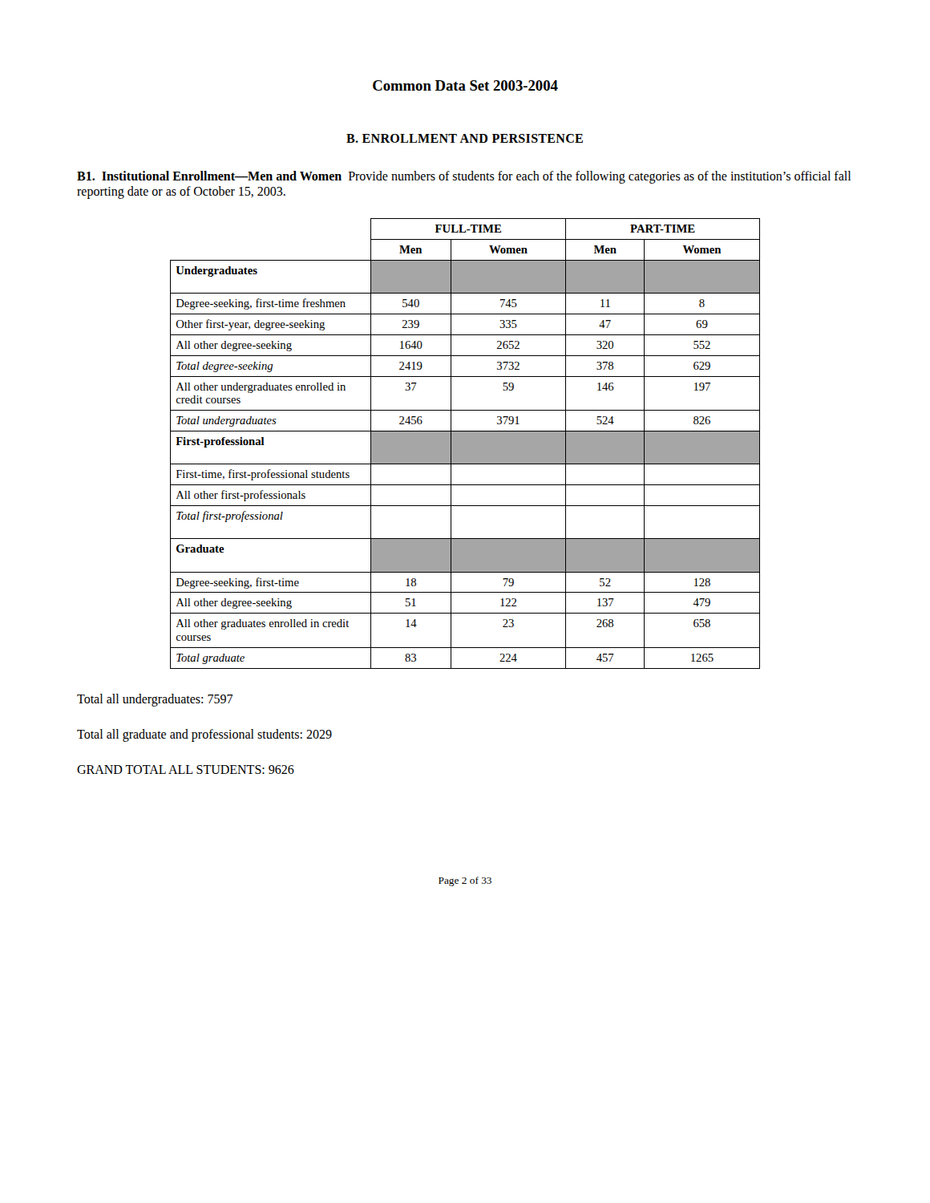Common Data Set 2003-2004
B. ENROLLMENT AND PERSISTENCE
B1. Institutional Enrollment—Men and Women Provide numbers of students for each of the following categories as of the institution’s official fall reporting date or as of October 15, 2003.
| | FULL-TIME | PART-TIME |
| | Men | Women | Men | Women |
| Undergraduates | | | | |
| Degree-seeking, first-time freshmen | 540 | 745 | 11 | 8 |
| Other first-year, degree-seeking | 239 | 335 | 47 | 69 |
| All other degree-seeking | 1640 | 2652 | 320 | 552 |
| Total degree-seeking | 2419 | 3732 | 378 | 629 |
| All other undergraduates enrolled in credit courses | 37 | 59 | 146 | 197 |
| Total undergraduates | 2456 | 3791 | 524 | 826 |
| First-professional | | | | |
| First-time, first-professional students | | | | |
| All other first-professionals | | | | |
| Total first-professional | | | | |
| Graduate | | | | |
| Degree-seeking, first-time | 18 | 79 | 52 | 128 |
| All other degree-seeking | 51 | 122 | 137 | 479 |
| All other graduates enrolled in credit courses | 14 | 23 | 268 | 658 |
| Total graduate | 83 | 224 | 457 | 1265 |
Total all undergraduates: 7597
Total all graduate and professional students: 2029
GRAND TOTAL ALL STUDENTS: 9626
Page 2 of 33